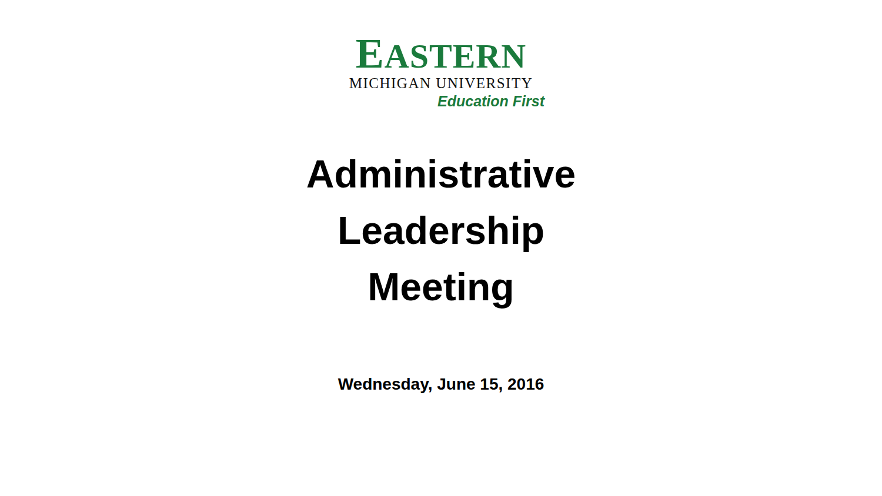EASTERN
MICHIGAN UNIVERSITY
Education First
Administrative
Leadership
Meeting
Wednesday, June 15, 2016